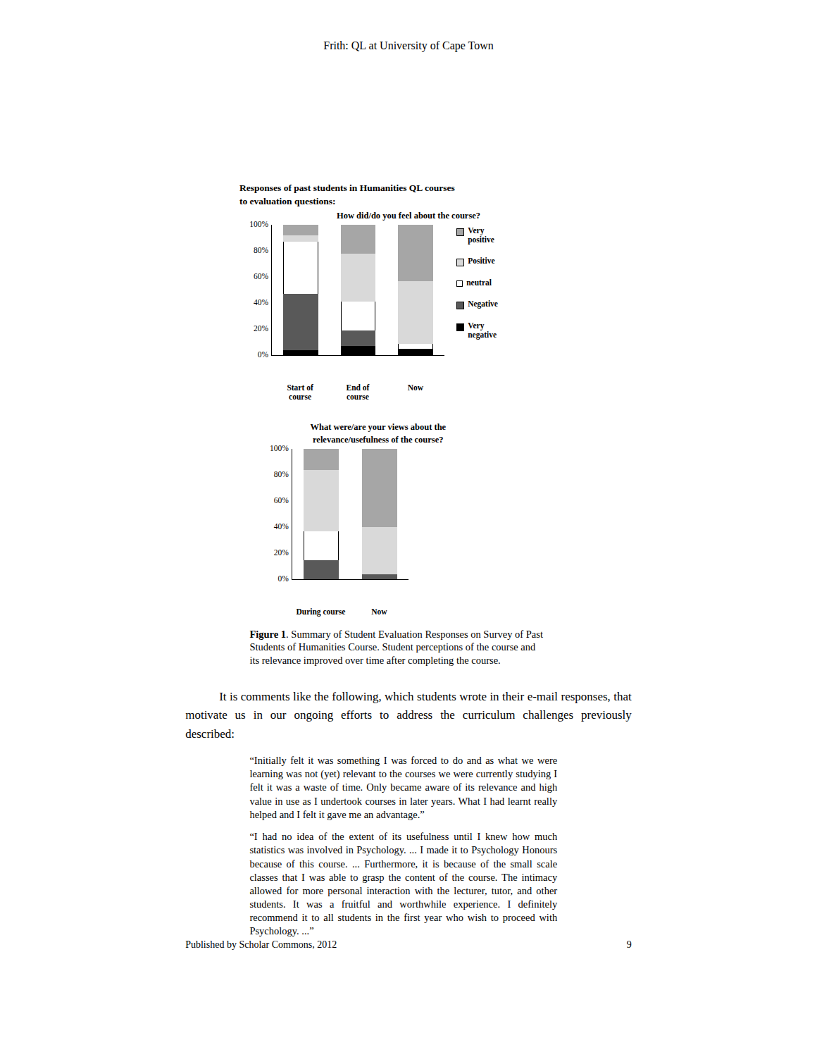Frith: QL at University of Cape Town
Responses of past students in Humanities QL courses
to evaluation questions:
How did/do you feel about the course?
100%
80%
60%
40%
20%
0%
Very
positive
Positive
neutral
Negative
Very
negative
Start of
course
End of
course
Now
What were/are your views about the
relevance/usefulness of the course?
100%
80%
60%
40%
20%
0%
During course
Now
Figure 1. Summary of Student Evaluation Responses on Survey of Past Students of Humanities Course. Student perceptions of the course and its relevance improved over time after completing the course.
It is comments like the following, which students wrote in their e-mail responses, that motivate us in our ongoing efforts to address the curriculum challenges previously described:
“Initially felt it was something I was forced to do and as what we were learning was not (yet) relevant to the courses we were currently studying I felt it was a waste of time. Only became aware of its relevance and high value in use as I undertook courses in later years. What I had learnt really helped and I felt it gave me an advantage.”
“I had no idea of the extent of its usefulness until I knew how much statistics was involved in Psychology. ... I made it to Psychology Honours because of this course. ... Furthermore, it is because of the small scale classes that I was able to grasp the content of the course. The intimacy allowed for more personal interaction with the lecturer, tutor, and other students. It was a fruitful and worthwhile experience. I definitely recommend it to all students in the first year who wish to proceed with Psychology. ...”
Published by Scholar Commons, 2012 9